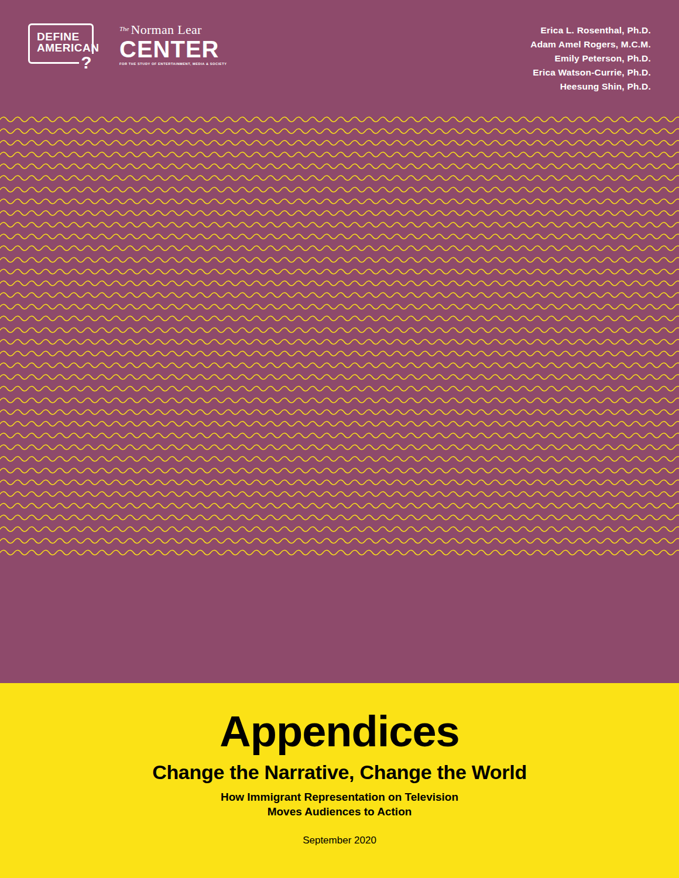DEFINE AMERICAN ?
The Norman Lear
CENTER
For the Study of Entertainment, Media & Society
Erica L. Rosenthal, Ph.D.
Adam Amel Rogers, M.C.M.
Emily Peterson, Ph.D.
Erica Watson-Currie, Ph.D.
Heesung Shin, Ph.D.
Appendices
Change the Narrative, Change the World
How Immigrant Representation on Television
Moves Audiences to Action
September 2020